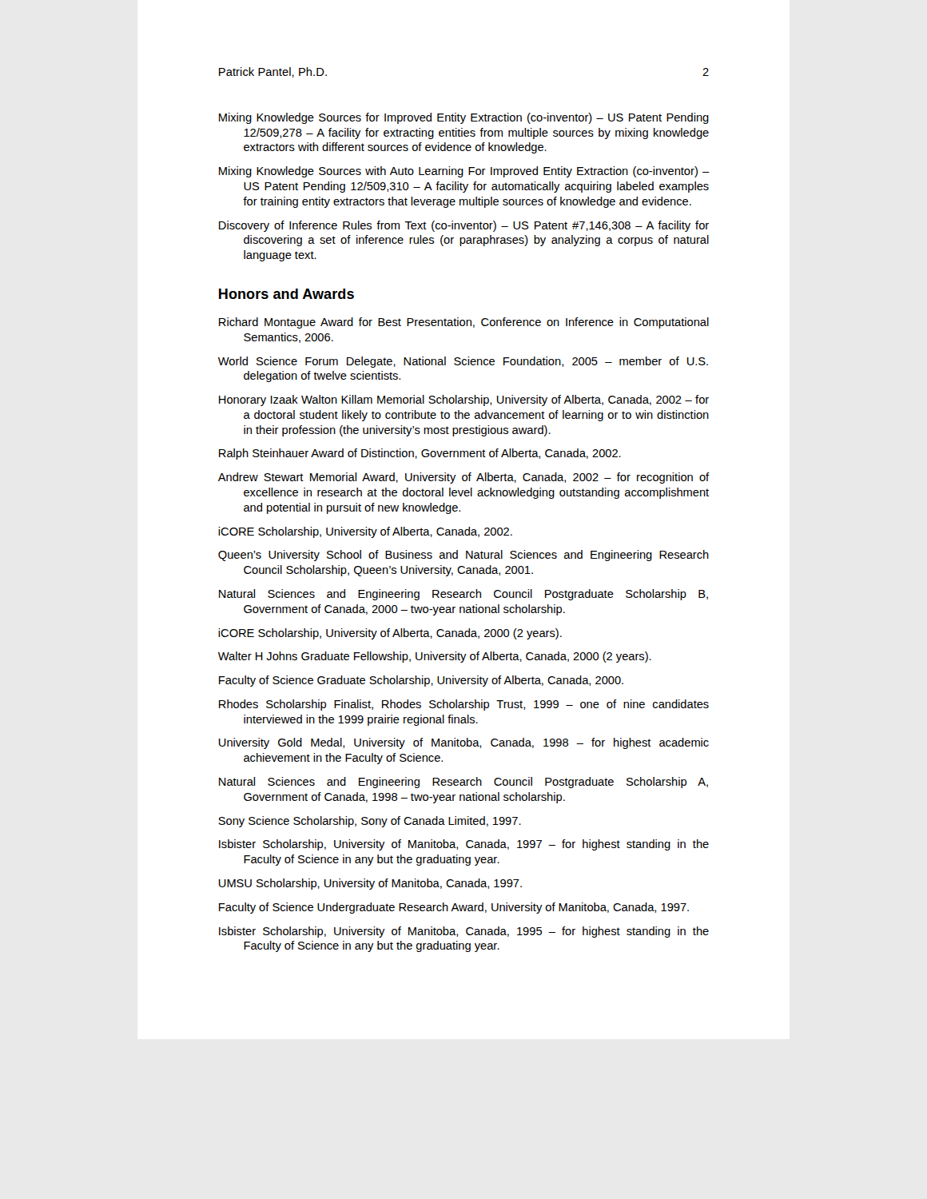Patrick Pantel, Ph.D. 2
Mixing Knowledge Sources for Improved Entity Extraction (co-inventor) – US Patent Pending 12/509,278 – A facility for extracting entities from multiple sources by mixing knowledge extractors with different sources of evidence of knowledge.
Mixing Knowledge Sources with Auto Learning For Improved Entity Extraction (co-inventor) – US Patent Pending 12/509,310 – A facility for automatically acquiring labeled examples for training entity extractors that leverage multiple sources of knowledge and evidence.
Discovery of Inference Rules from Text (co-inventor) – US Patent #7,146,308 – A facility for discovering a set of inference rules (or paraphrases) by analyzing a corpus of natural language text.
Honors and Awards
Richard Montague Award for Best Presentation, Conference on Inference in Computational Semantics, 2006.
World Science Forum Delegate, National Science Foundation, 2005 – member of U.S. delegation of twelve scientists.
Honorary Izaak Walton Killam Memorial Scholarship, University of Alberta, Canada, 2002 – for a doctoral student likely to contribute to the advancement of learning or to win distinction in their profession (the university’s most prestigious award).
Ralph Steinhauer Award of Distinction, Government of Alberta, Canada, 2002.
Andrew Stewart Memorial Award, University of Alberta, Canada, 2002 – for recognition of excellence in research at the doctoral level acknowledging outstanding accomplishment and potential in pursuit of new knowledge.
iCORE Scholarship, University of Alberta, Canada, 2002.
Queen’s University School of Business and Natural Sciences and Engineering Research Council Scholarship, Queen’s University, Canada, 2001.
Natural Sciences and Engineering Research Council Postgraduate Scholarship B, Government of Canada, 2000 – two-year national scholarship.
iCORE Scholarship, University of Alberta, Canada, 2000 (2 years).
Walter H Johns Graduate Fellowship, University of Alberta, Canada, 2000 (2 years).
Faculty of Science Graduate Scholarship, University of Alberta, Canada, 2000.
Rhodes Scholarship Finalist, Rhodes Scholarship Trust, 1999 – one of nine candidates interviewed in the 1999 prairie regional finals.
University Gold Medal, University of Manitoba, Canada, 1998 – for highest academic achievement in the Faculty of Science.
Natural Sciences and Engineering Research Council Postgraduate Scholarship A, Government of Canada, 1998 – two-year national scholarship.
Sony Science Scholarship, Sony of Canada Limited, 1997.
Isbister Scholarship, University of Manitoba, Canada, 1997 – for highest standing in the Faculty of Science in any but the graduating year.
UMSU Scholarship, University of Manitoba, Canada, 1997.
Faculty of Science Undergraduate Research Award, University of Manitoba, Canada, 1997.
Isbister Scholarship, University of Manitoba, Canada, 1995 – for highest standing in the Faculty of Science in any but the graduating year.